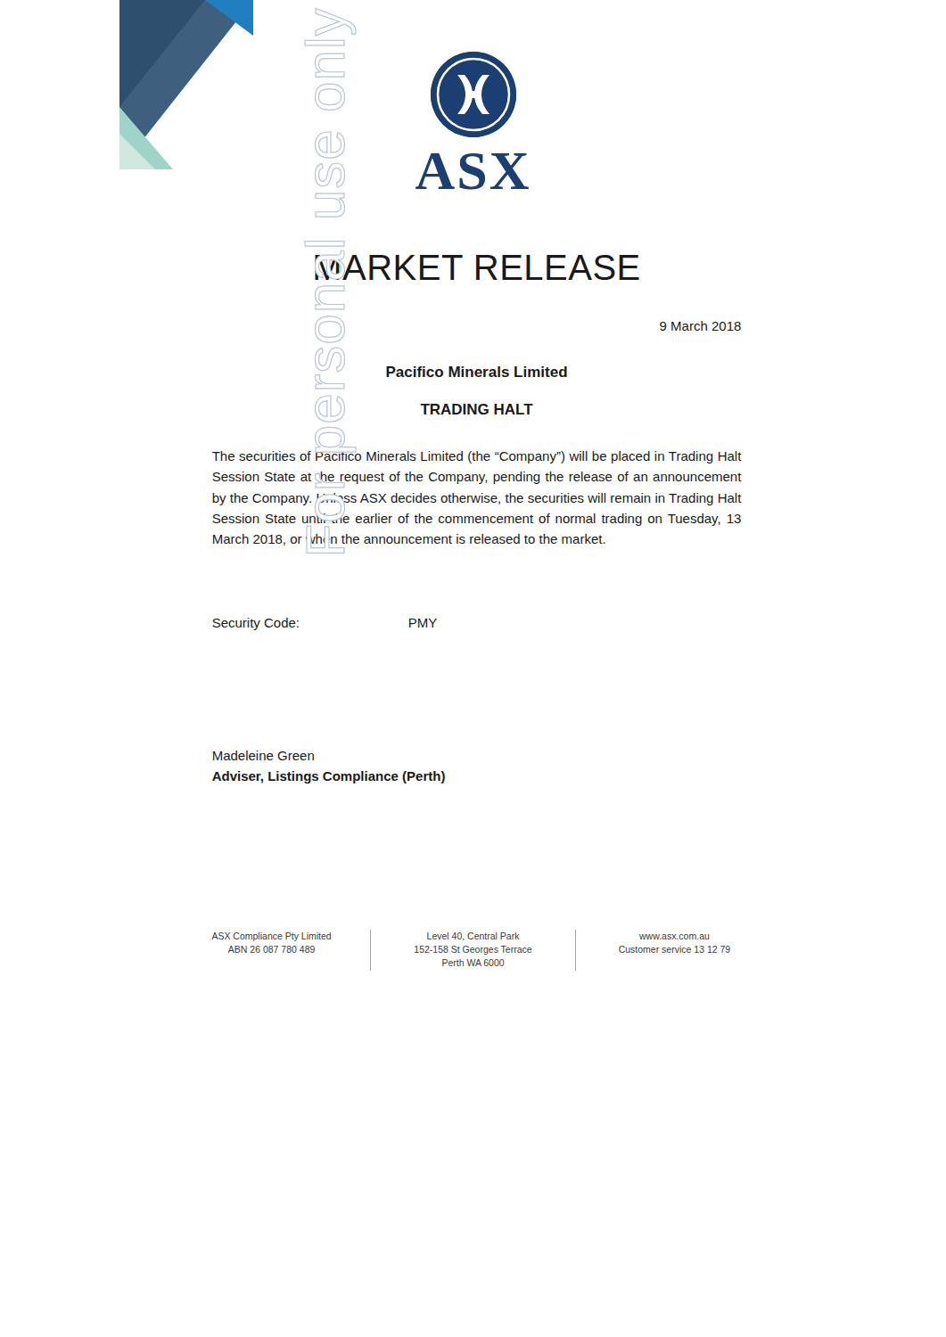For personal use only
ASX
MARKET RELEASE
9 March 2018
Pacifico Minerals Limited
TRADING HALT
The securities of Pacifico Minerals Limited (the “Company”) will be placed in Trading Halt Session State at the request of the Company, pending the release of an announcement by the Company. Unless ASX decides otherwise, the securities will remain in Trading Halt Session State until the earlier of the commencement of normal trading on Tuesday, 13 March 2018, or when the announcement is released to the market.
Security Code: PMY
Madeleine Green
Adviser, Listings Compliance (Perth)
| ASX Compliance Pty Limited ABN 26 087 780 489 | Level 40, Central Park 152-158 St Georges Terrace Perth WA 6000 | www.asx.com.au Customer service 13 12 79 |